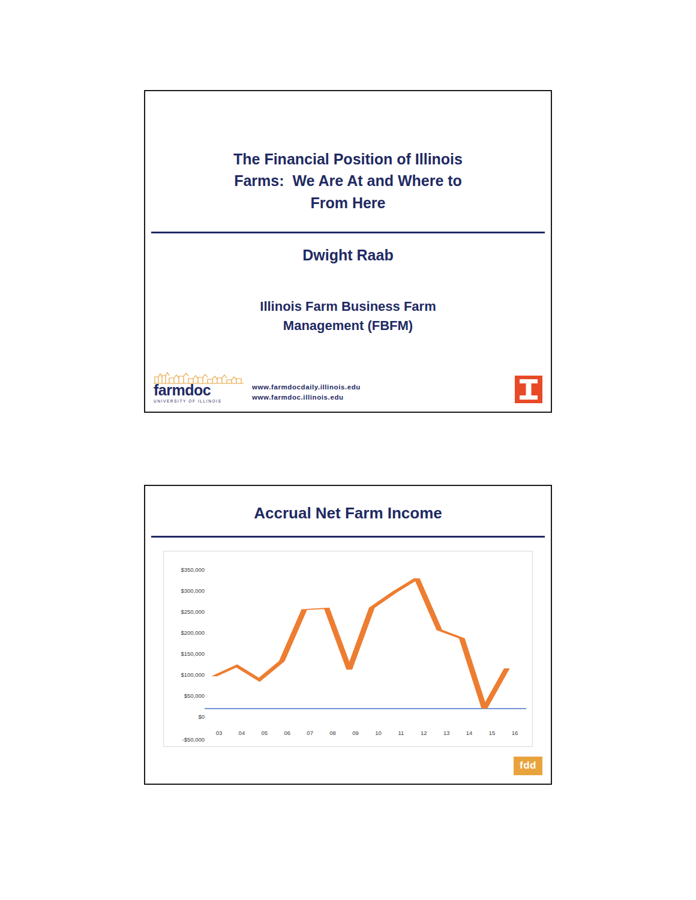The Financial Position of Illinois
Farms: We Are At and Where to
From Here
Dwight Raab
Illinois Farm Business Farm
Management (FBFM)
farmdoc
UNIVERSITY OF ILLINOIS
www.farmdocdaily.illinois.edu
www.farmdoc.illinois.edu
Accrual Net Farm Income
| $350,000 | |
| $300,000 |
| $250,000 |
| $200,000 |
| $150,000 |
| $100,000 |
| $50,000 |
| $0 |
03040506 07080910 11121314 1516
-$50,000
fdd